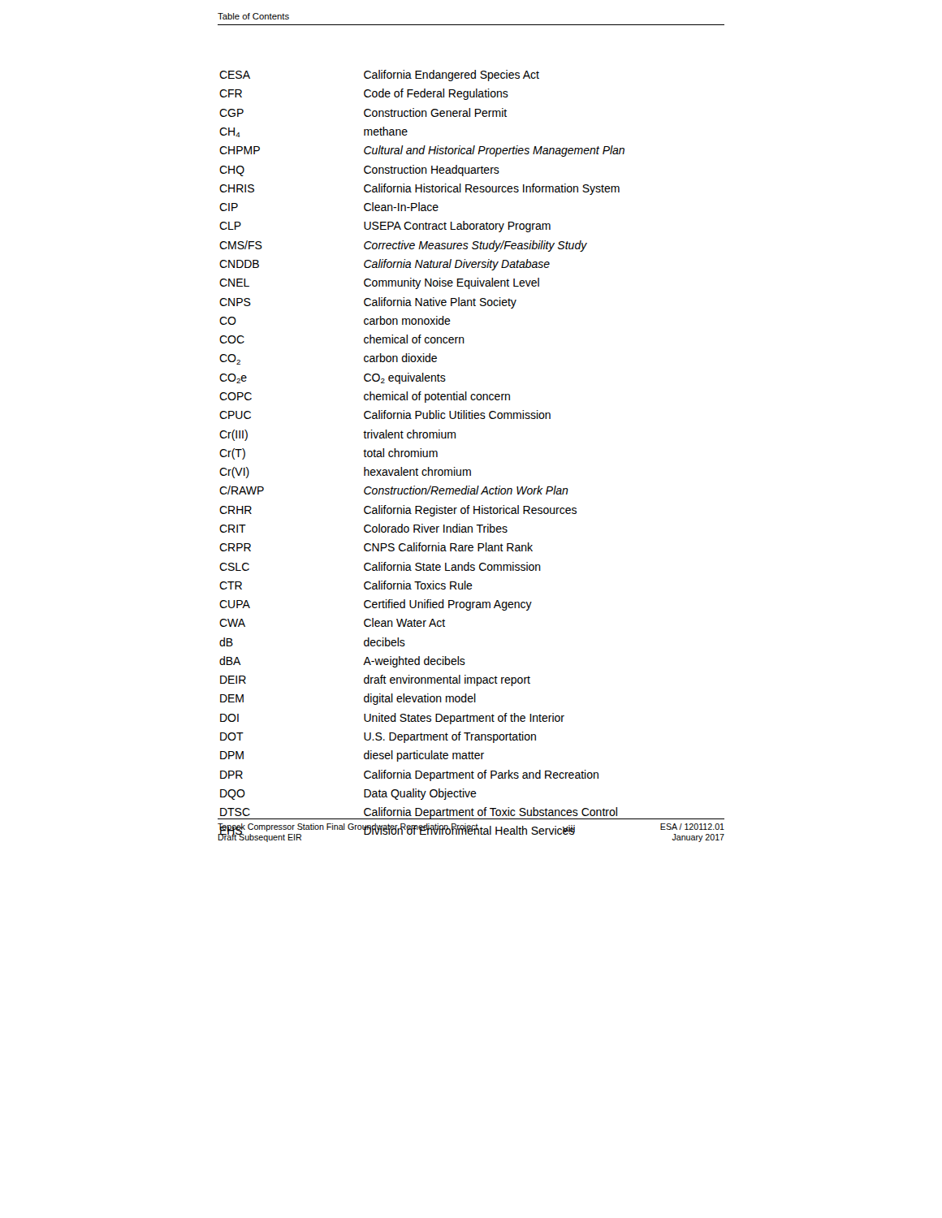Table of Contents
| CESA | California Endangered Species Act |
| CFR | Code of Federal Regulations |
| CGP | Construction General Permit |
| CH 4 | methane |
| CHPMP | Cultural and Historical Properties Management Plan |
| CHQ | Construction Headquarters |
| CHRIS | California Historical Resources Information System |
| CIP | Clean-In-Place |
| CLP | USEPA Contract Laboratory Program |
| CMS/FS | Corrective Measures Study/Feasibility Study |
| CNDDB | California Natural Diversity Database |
| CNEL | Community Noise Equivalent Level |
| CNPS | California Native Plant Society |
| CO | carbon monoxide |
| COC | chemical of concern |
| CO 2 | carbon dioxide |
| CO 2 e | CO 2 equivalents |
| COPC | chemical of potential concern |
| CPUC | California Public Utilities Commission |
| Cr(III) | trivalent chromium |
| Cr(T) | total chromium |
| Cr(VI) | hexavalent chromium |
| C/RAWP | Construction/Remedial Action Work Plan |
| CRHR | California Register of Historical Resources |
| CRIT | Colorado River Indian Tribes |
| CRPR | CNPS California Rare Plant Rank |
| CSLC | California State Lands Commission |
| CTR | California Toxics Rule |
| CUPA | Certified Unified Program Agency |
| CWA | Clean Water Act |
| dB | decibels |
| dBA | A-weighted decibels |
| DEIR | draft environmental impact report |
| DEM | digital elevation model |
| DOI | United States Department of the Interior |
| DOT | U.S. Department of Transportation |
| DPM | diesel particulate matter |
| DPR | California Department of Parks and Recreation |
| DQO | Data Quality Objective |
| DTSC | California Department of Toxic Substances Control |
| EHS | Division of Environmental Health Services |
Topock Compressor Station Final Groundwater Remediation Project
Draft Subsequent EIR
viii
ESA / 120112.01
January 2017